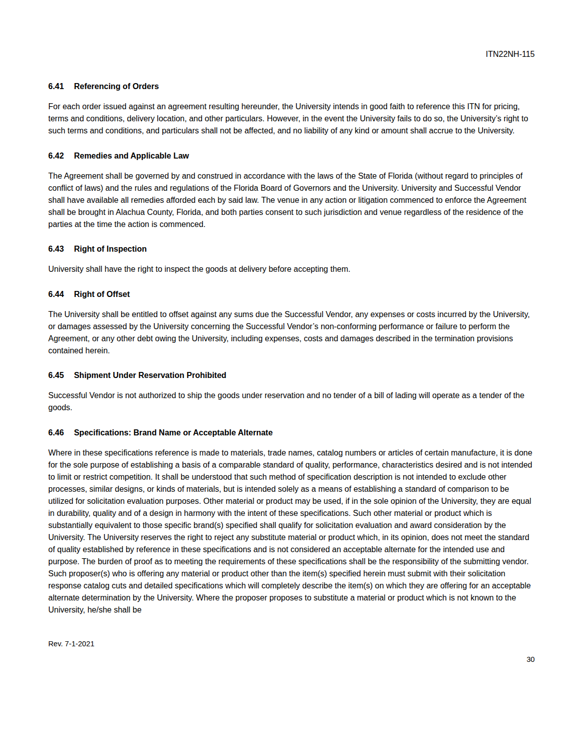ITN22NH-115
6.41 Referencing of Orders
For each order issued against an agreement resulting hereunder, the University intends in good faith to reference this ITN for pricing, terms and conditions, delivery location, and other particulars. However, in the event the University fails to do so, the University’s right to such terms and conditions, and particulars shall not be affected, and no liability of any kind or amount shall accrue to the University.
6.42 Remedies and Applicable Law
The Agreement shall be governed by and construed in accordance with the laws of the State of Florida (without regard to principles of conflict of laws) and the rules and regulations of the Florida Board of Governors and the University. University and Successful Vendor shall have available all remedies afforded each by said law. The venue in any action or litigation commenced to enforce the Agreement shall be brought in Alachua County, Florida, and both parties consent to such jurisdiction and venue regardless of the residence of the parties at the time the action is commenced.
6.43 Right of Inspection
University shall have the right to inspect the goods at delivery before accepting them.
6.44 Right of Offset
The University shall be entitled to offset against any sums due the Successful Vendor, any expenses or costs incurred by the University, or damages assessed by the University concerning the Successful Vendor’s non-conforming performance or failure to perform the Agreement, or any other debt owing the University, including expenses, costs and damages described in the termination provisions contained herein.
6.45 Shipment Under Reservation Prohibited
Successful Vendor is not authorized to ship the goods under reservation and no tender of a bill of lading will operate as a tender of the goods.
6.46 Specifications: Brand Name or Acceptable Alternate
Where in these specifications reference is made to materials, trade names, catalog numbers or articles of certain manufacture, it is done for the sole purpose of establishing a basis of a comparable standard of quality, performance, characteristics desired and is not intended to limit or restrict competition. It shall be understood that such method of specification description is not intended to exclude other processes, similar designs, or kinds of materials, but is intended solely as a means of establishing a standard of comparison to be utilized for solicitation evaluation purposes. Other material or product may be used, if in the sole opinion of the University, they are equal in durability, quality and of a design in harmony with the intent of these specifications. Such other material or product which is substantially equivalent to those specific brand(s) specified shall qualify for solicitation evaluation and award consideration by the University. The University reserves the right to reject any substitute material or product which, in its opinion, does not meet the standard of quality established by reference in these specifications and is not considered an acceptable alternate for the intended use and purpose. The burden of proof as to meeting the requirements of these specifications shall be the responsibility of the submitting vendor. Such proposer(s) who is offering any material or product other than the item(s) specified herein must submit with their solicitation response catalog cuts and detailed specifications which will completely describe the item(s) on which they are offering for an acceptable alternate determination by the University. Where the proposer proposes to substitute a material or product which is not known to the University, he/she shall be
Rev. 7-1-2021
30